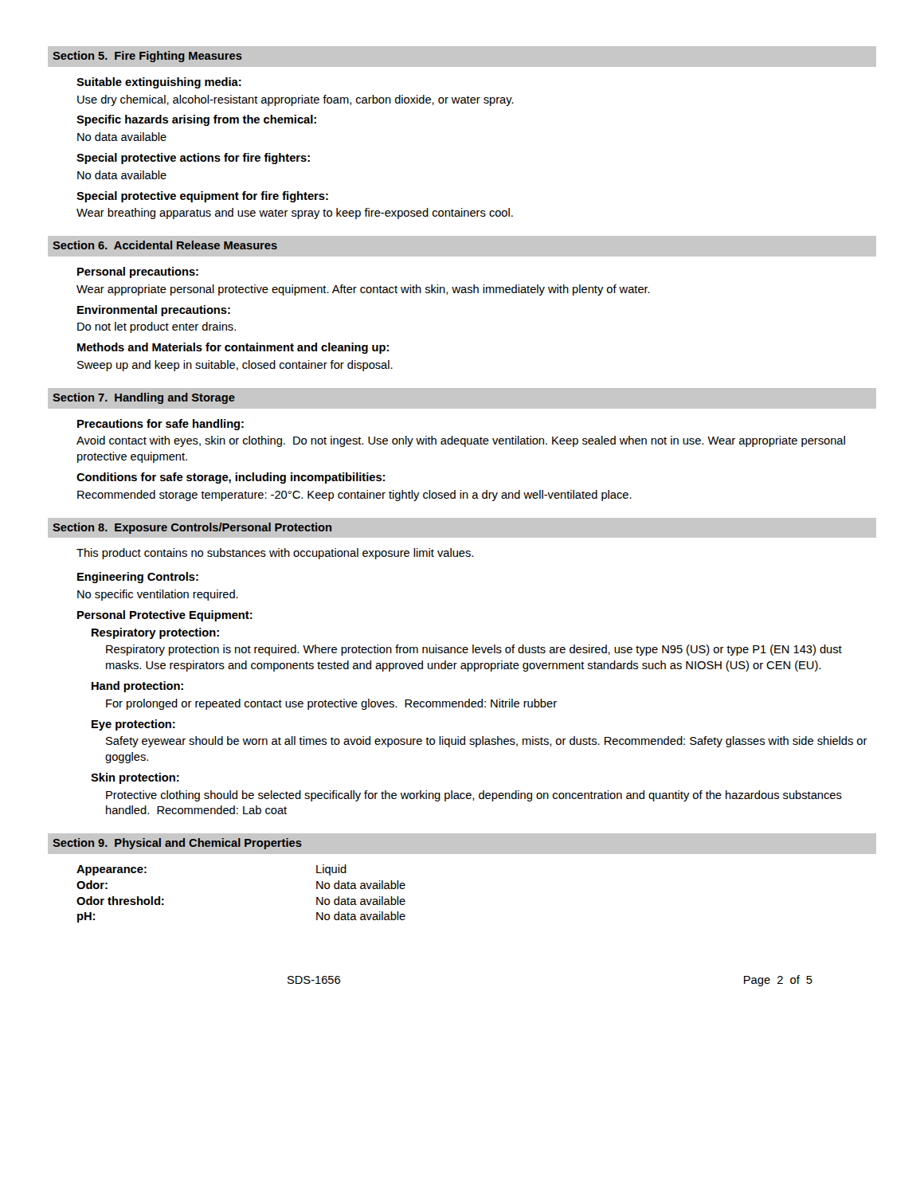Section 5. Fire Fighting Measures
Suitable extinguishing media:
Use dry chemical, alcohol-resistant appropriate foam, carbon dioxide, or water spray.
Specific hazards arising from the chemical:
No data available
Special protective actions for fire fighters:
No data available
Special protective equipment for fire fighters:
Wear breathing apparatus and use water spray to keep fire-exposed containers cool.
Section 6. Accidental Release Measures
Personal precautions:
Wear appropriate personal protective equipment. After contact with skin, wash immediately with plenty of water.
Environmental precautions:
Do not let product enter drains.
Methods and Materials for containment and cleaning up:
Sweep up and keep in suitable, closed container for disposal.
Section 7. Handling and Storage
Precautions for safe handling:
Avoid contact with eyes, skin or clothing. Do not ingest. Use only with adequate ventilation. Keep sealed when not in use. Wear appropriate personal protective equipment.
Conditions for safe storage, including incompatibilities:
Recommended storage temperature: -20°C. Keep container tightly closed in a dry and well-ventilated place.
Section 8. Exposure Controls/Personal Protection
This product contains no substances with occupational exposure limit values.
Engineering Controls:
No specific ventilation required.
Personal Protective Equipment:
Respiratory protection:
Respiratory protection is not required. Where protection from nuisance levels of dusts are desired, use type N95 (US) or type P1 (EN 143) dust masks. Use respirators and components tested and approved under appropriate government standards such as NIOSH (US) or CEN (EU).
Hand protection:
For prolonged or repeated contact use protective gloves. Recommended: Nitrile rubber
Eye protection:
Safety eyewear should be worn at all times to avoid exposure to liquid splashes, mists, or dusts. Recommended: Safety glasses with side shields or goggles.
Skin protection:
Protective clothing should be selected specifically for the working place, depending on concentration and quantity of the hazardous substances handled. Recommended: Lab coat
Section 9. Physical and Chemical Properties
| Appearance: | Liquid |
| Odor: | No data available |
| Odor threshold: | No data available |
| pH: | No data available |
SDS-1656
Page 2 of 5